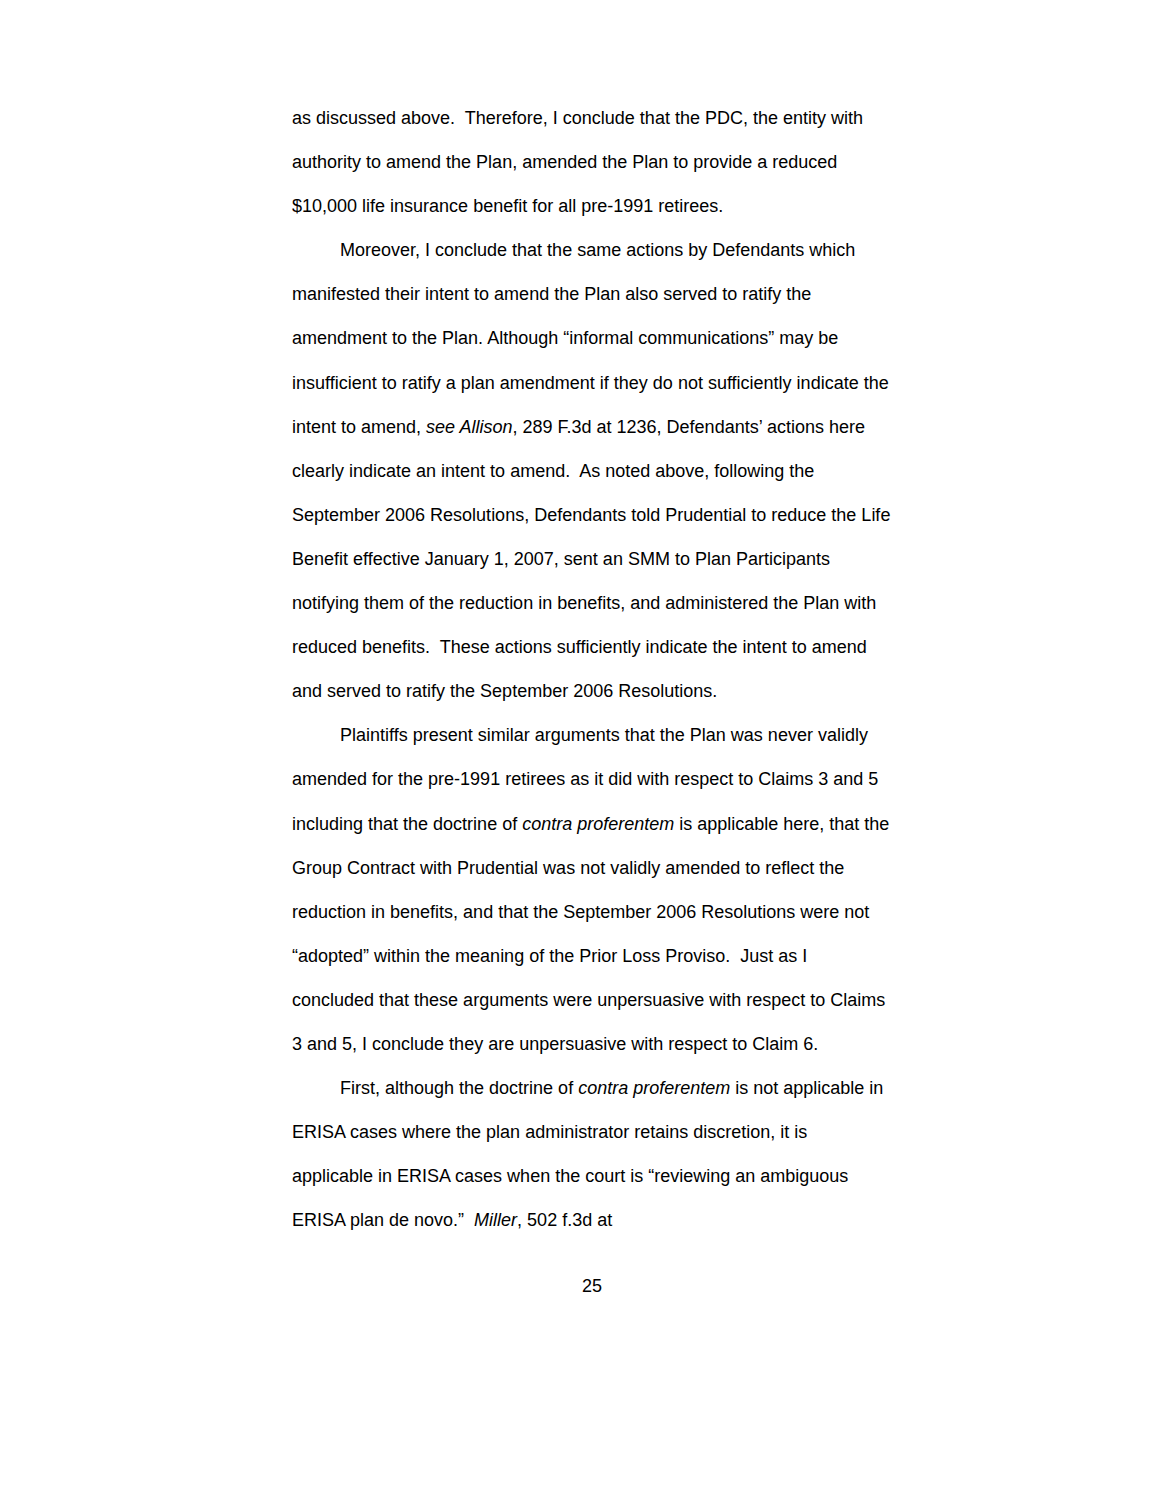as discussed above. Therefore, I conclude that the PDC, the entity with authority to amend the Plan, amended the Plan to provide a reduced $10,000 life insurance benefit for all pre-1991 retirees.
Moreover, I conclude that the same actions by Defendants which manifested their intent to amend the Plan also served to ratify the amendment to the Plan. Although “informal communications” may be insufficient to ratify a plan amendment if they do not sufficiently indicate the intent to amend, see Allison, 289 F.3d at 1236, Defendants’ actions here clearly indicate an intent to amend. As noted above, following the September 2006 Resolutions, Defendants told Prudential to reduce the Life Benefit effective January 1, 2007, sent an SMM to Plan Participants notifying them of the reduction in benefits, and administered the Plan with reduced benefits. These actions sufficiently indicate the intent to amend and served to ratify the September 2006 Resolutions.
Plaintiffs present similar arguments that the Plan was never validly amended for the pre-1991 retirees as it did with respect to Claims 3 and 5 including that the doctrine of contra proferentem is applicable here, that the Group Contract with Prudential was not validly amended to reflect the reduction in benefits, and that the September 2006 Resolutions were not “adopted” within the meaning of the Prior Loss Proviso. Just as I concluded that these arguments were unpersuasive with respect to Claims 3 and 5, I conclude they are unpersuasive with respect to Claim 6.
First, although the doctrine of contra proferentem is not applicable in ERISA cases where the plan administrator retains discretion, it is applicable in ERISA cases when the court is “reviewing an ambiguous ERISA plan de novo.” Miller, 502 f.3d at
25